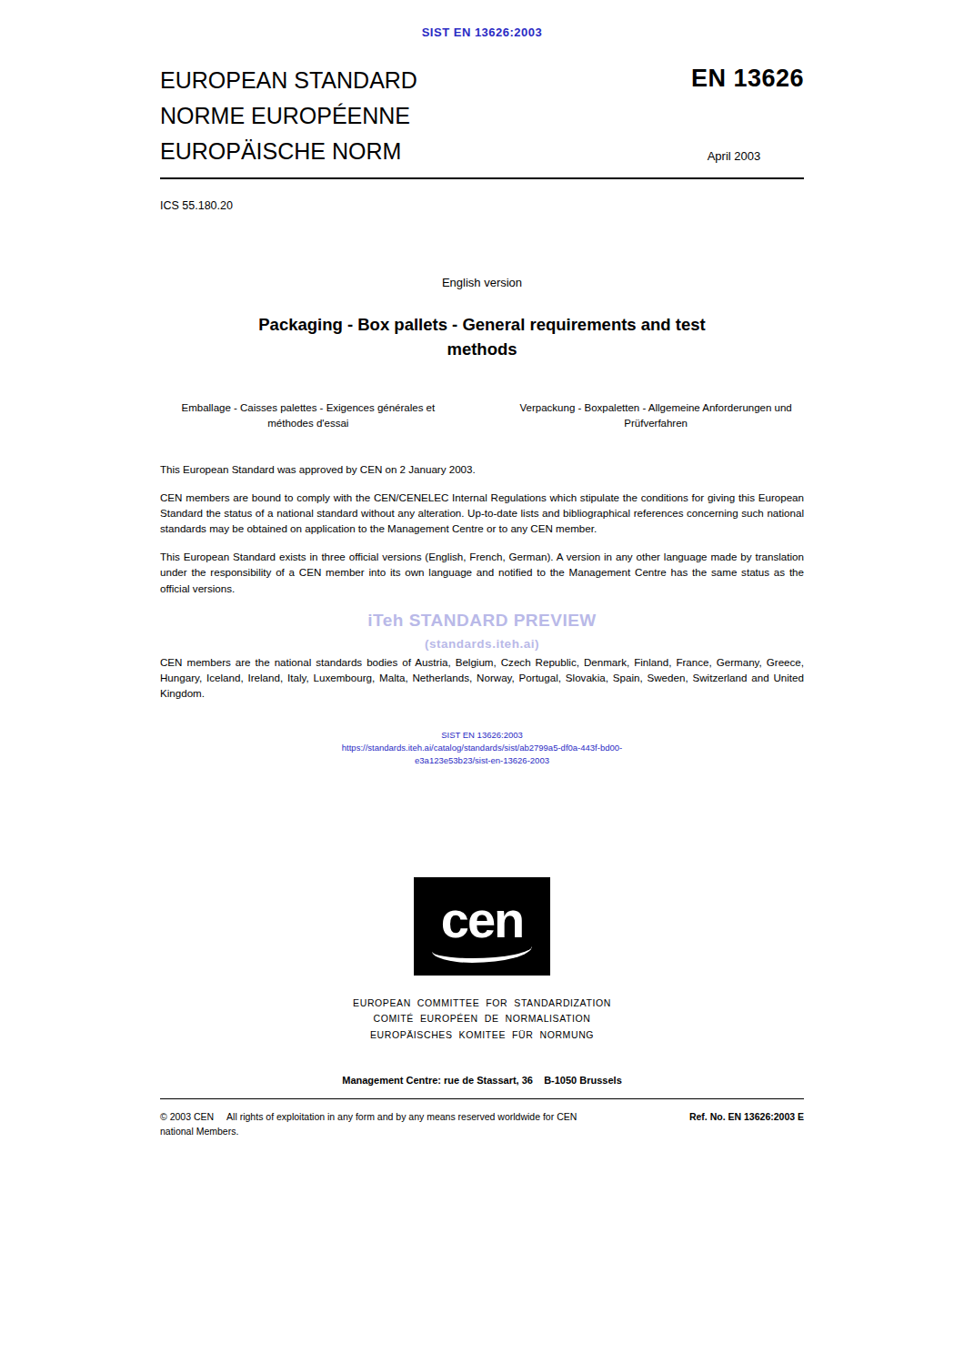SIST EN 13626:2003
EUROPEAN STANDARD
NORME EUROPÉENNE
EUROPÄISCHE NORM
EN 13626
April 2003
ICS 55.180.20
English version
Packaging - Box pallets - General requirements and test
methods
Emballage - Caisses palettes - Exigences générales et méthodes d'essai
Verpackung - Boxpaletten - Allgemeine Anforderungen und Prüfverfahren
This European Standard was approved by CEN on 2 January 2003.
CEN members are bound to comply with the CEN/CENELEC Internal Regulations which stipulate the conditions for giving this European Standard the status of a national standard without any alteration. Up-to-date lists and bibliographical references concerning such national standards may be obtained on application to the Management Centre or to any CEN member.
This European Standard exists in three official versions (English, French, German). A version in any other language made by translation under the responsibility of a CEN member into its own language and notified to the Management Centre has the same status as the official versions.
iTeh STANDARD PREVIEW
(standards.iteh.ai)
CEN members are the national standards bodies of Austria, Belgium, Czech Republic, Denmark, Finland, France, Germany, Greece, Hungary, Iceland, Ireland, Italy, Luxembourg, Malta, Netherlands, Norway, Portugal, Slovakia, Spain, Sweden, Switzerland and United Kingdom.
SIST EN 13626:2003
https://standards.iteh.ai/catalog/standards/sist/ab2799a5-df0a-443f-bd00-
e3a123e53b23/sist-en-13626-2003
cen
EUROPEAN COMMITTEE FOR STANDARDIZATION
COMITÉ EUROPÉEN DE NORMALISATION
EUROPÄISCHES KOMITEE FÜR NORMUNG
Management Centre: rue de Stassart, 36 B-1050 Brussels
© 2003 CEN All rights of exploitation in any form and by any means reserved worldwide for CEN national Members.
Ref. No. EN 13626:2003 E